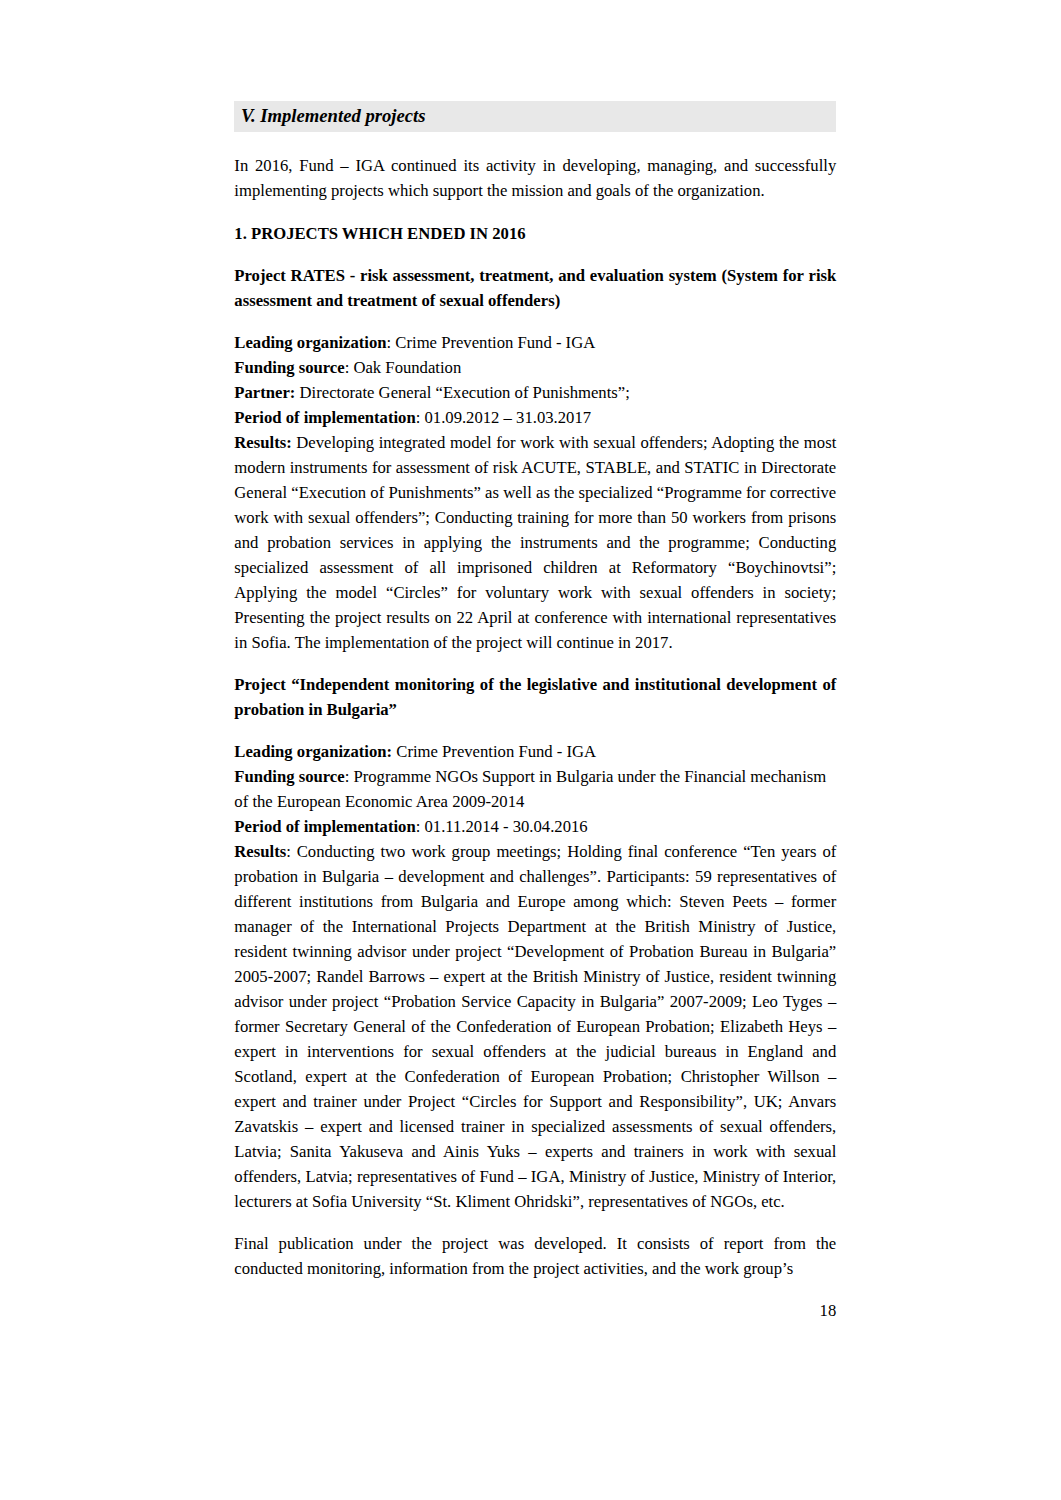V. Implemented projects
In 2016, Fund – IGA continued its activity in developing, managing, and successfully implementing projects which support the mission and goals of the organization.
1. PROJECTS WHICH ENDED IN 2016
Project RATES - risk assessment, treatment, and evaluation system (System for risk assessment and treatment of sexual offenders)
Leading organization: Crime Prevention Fund - IGA
Funding source: Oak Foundation
Partner: Directorate General “Execution of Punishments”;
Period of implementation: 01.09.2012 – 31.03.2017
Results: Developing integrated model for work with sexual offenders; Adopting the most modern instruments for assessment of risk ACUTE, STABLE, and STATIC in Directorate General “Execution of Punishments” as well as the specialized “Programme for corrective work with sexual offenders”; Conducting training for more than 50 workers from prisons and probation services in applying the instruments and the programme; Conducting specialized assessment of all imprisoned children at Reformatory “Boychinovtsi”; Applying the model “Circles” for voluntary work with sexual offenders in society; Presenting the project results on 22 April at conference with international representatives in Sofia. The implementation of the project will continue in 2017.
Project “Independent monitoring of the legislative and institutional development of probation in Bulgaria”
Leading organization: Crime Prevention Fund - IGA
Funding source: Programme NGOs Support in Bulgaria under the Financial mechanism of the European Economic Area 2009-2014
Period of implementation: 01.11.2014 - 30.04.2016
Results: Conducting two work group meetings; Holding final conference “Ten years of probation in Bulgaria – development and challenges”. Participants: 59 representatives of different institutions from Bulgaria and Europe among which: Steven Peets – former manager of the International Projects Department at the British Ministry of Justice, resident twinning advisor under project “Development of Probation Bureau in Bulgaria” 2005-2007; Randel Barrows – expert at the British Ministry of Justice, resident twinning advisor under project “Probation Service Capacity in Bulgaria” 2007-2009; Leo Tyges – former Secretary General of the Confederation of European Probation; Elizabeth Heys – expert in interventions for sexual offenders at the judicial bureaus in England and Scotland, expert at the Confederation of European Probation; Christopher Willson – expert and trainer under Project “Circles for Support and Responsibility”, UK; Anvars Zavatskis – expert and licensed trainer in specialized assessments of sexual offenders, Latvia; Sanita Yakuseva and Ainis Yuks – experts and trainers in work with sexual offenders, Latvia; representatives of Fund – IGA, Ministry of Justice, Ministry of Interior, lecturers at Sofia University “St. Kliment Ohridski”, representatives of NGOs, etc.
Final publication under the project was developed. It consists of report from the conducted monitoring, information from the project activities, and the work group’s
18